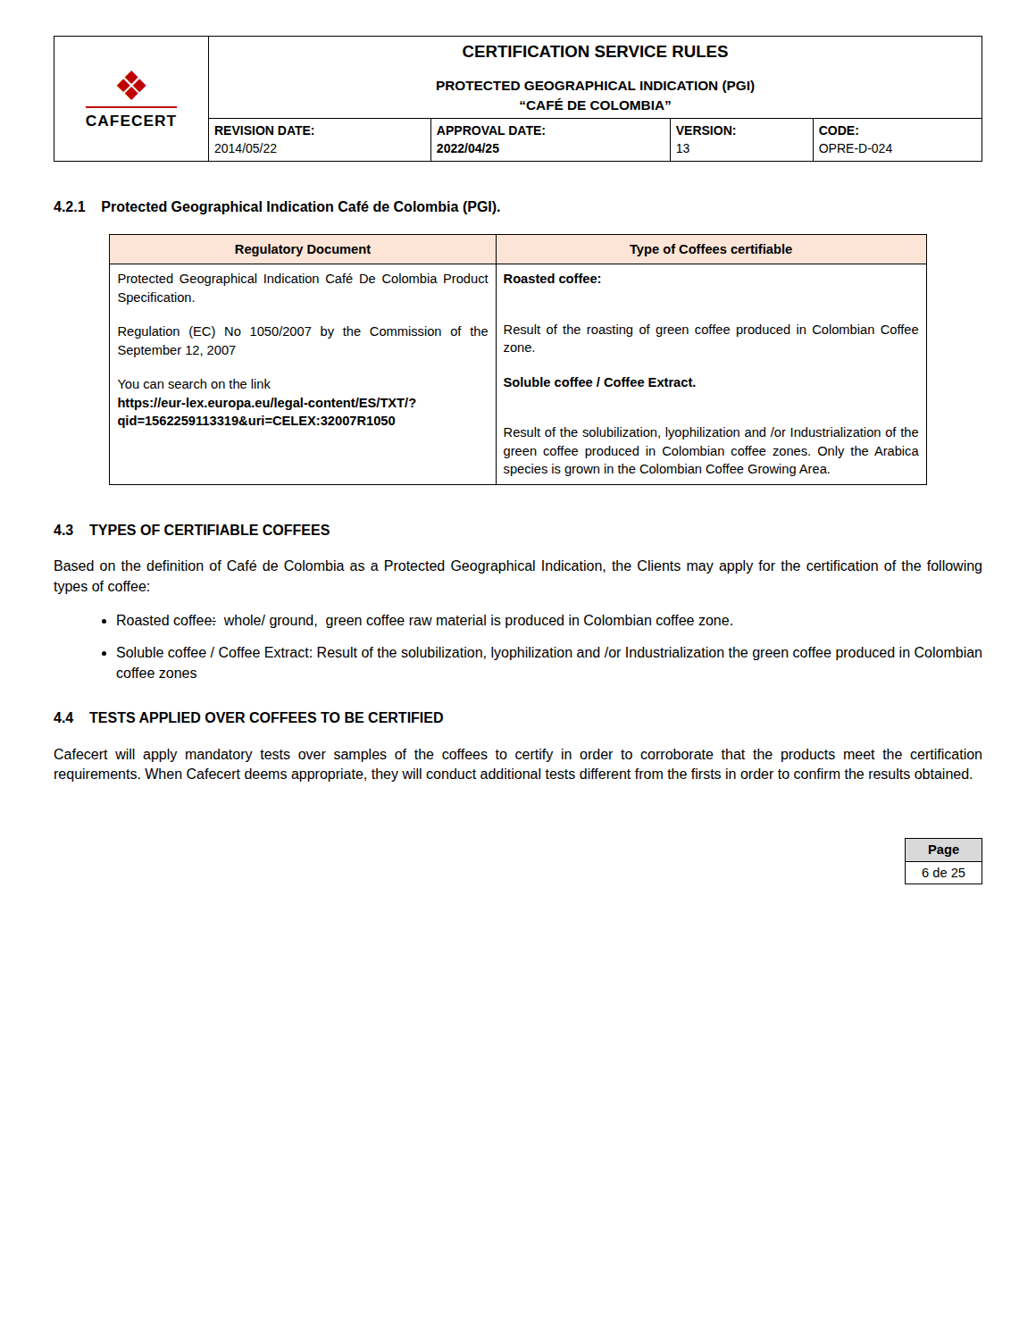| ❖ CAFECERT | CERTIFICATION SERVICE RULES PROTECTED GEOGRAPHICAL INDICATION (PGI) “CAFÉ DE COLOMBIA” |
| REVISION DATE: 2014/05/22 | APPROVAL DATE: 2022/04/25 | VERSION: 13 | CODE: OPRE-D-024 |
4.2.1 Protected Geographical Indication Café de Colombia (PGI).
| Regulatory Document | Type of Coffees certifiable |
| --- | --- |
| Protected Geographical Indication Café De Colombia Product Specification. Regulation (EC) No 1050/2007 by the Commission of the September 12, 2007 You can search on the link https://eur-lex.europa.eu/legal-content/ES/TXT/?qid=1562259113319&uri=CELEX:32007R1050 | Roasted coffee: Result of the roasting of green coffee produced in Colombian Coffee zone. Soluble coffee / Coffee Extract. Result of the solubilization, lyophilization and /or Industrialization of the green coffee produced in Colombian coffee zones. Only the Arabica species is grown in the Colombian Coffee Growing Area. |
4.3 TYPES OF CERTIFIABLE COFFEES
Based on the definition of Café de Colombia as a Protected Geographical Indication, the Clients may apply for the certification of the following types of coffee:
Roasted coffee: whole/ ground, green coffee raw material is produced in Colombian coffee zone.
Soluble coffee / Coffee Extract: Result of the solubilization, lyophilization and /or Industrialization the green coffee produced in Colombian coffee zones
4.4 TESTS APPLIED OVER COFFEES TO BE CERTIFIED
Cafecert will apply mandatory tests over samples of the coffees to certify in order to corroborate that the products meet the certification requirements. When Cafecert deems appropriate, they will conduct additional tests different from the firsts in order to confirm the results obtained.
| Page |
| 6 de 25 |